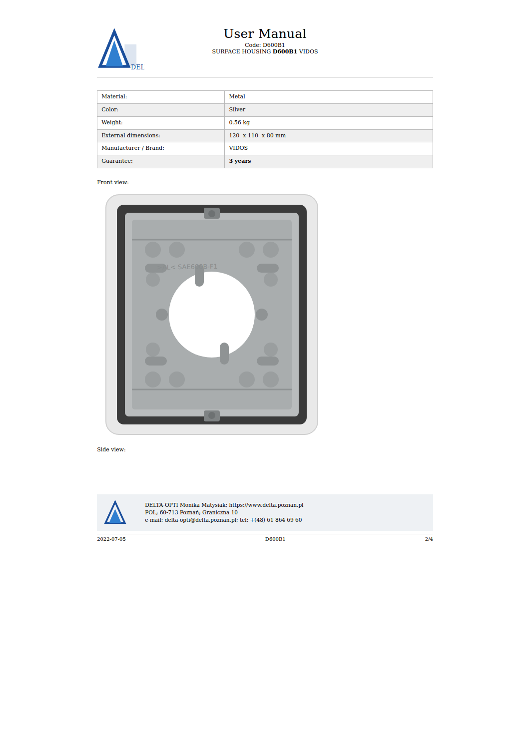DELTA
User Manual
Code: D600B1
SURFACE HOUSING D600B1 VIDOS
| Material: | Metal |
| Color: | Silver |
| Weight: | 0.56 kg |
| External dimensions: | 120 x 110 x 80 mm |
| Manufacturer / Brand: | VIDOS |
| Guarantee: | 3 years |
Front view:
>AL< SAE600B-F1
Side view:
DELTA-OPTI Monika Matysiak; https://www.delta.poznan.pl
POL; 60-713 Poznań; Graniczna 10
e-mail: delta-opti@delta.poznan.pl; tel: +(48) 61 864 69 60
2022-07-05 D600B1 2/4